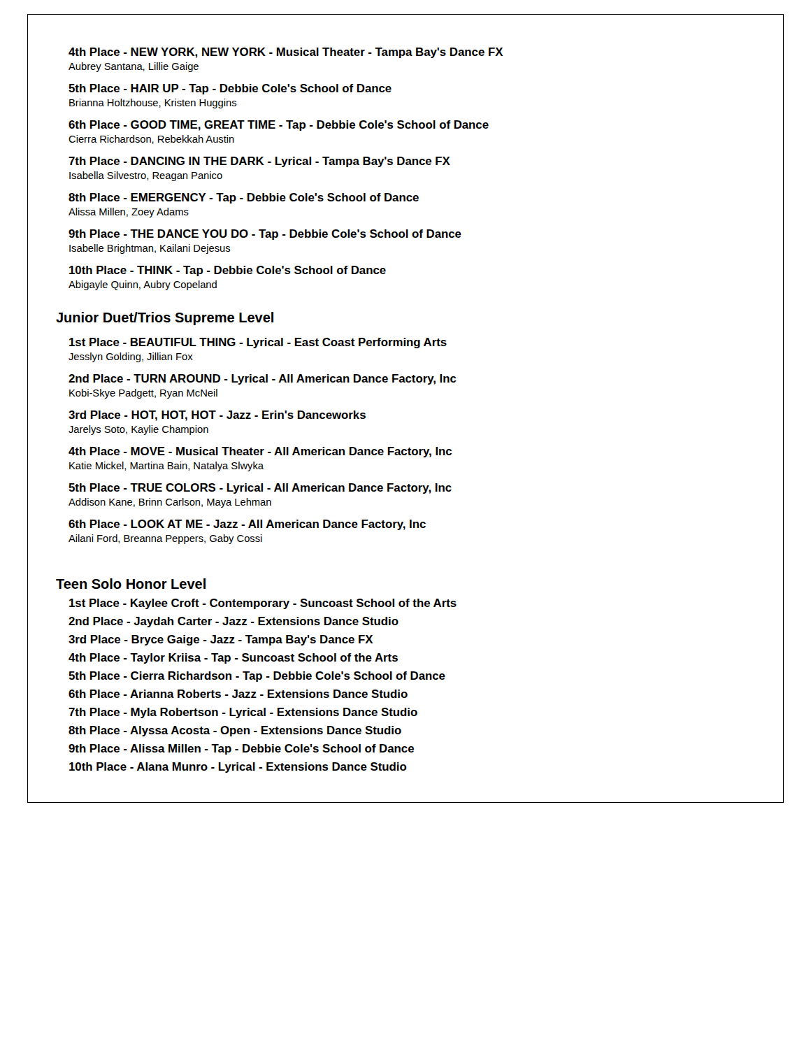4th Place - NEW YORK, NEW YORK - Musical Theater - Tampa Bay's Dance FX
Aubrey Santana, Lillie Gaige
5th Place - HAIR UP - Tap - Debbie Cole's School of Dance
Brianna Holtzhouse, Kristen Huggins
6th Place - GOOD TIME, GREAT TIME - Tap - Debbie Cole's School of Dance
Cierra Richardson, Rebekkah Austin
7th Place - DANCING IN THE DARK - Lyrical - Tampa Bay's Dance FX
Isabella Silvestro, Reagan Panico
8th Place - EMERGENCY - Tap - Debbie Cole's School of Dance
Alissa Millen, Zoey Adams
9th Place - THE DANCE YOU DO - Tap - Debbie Cole's School of Dance
Isabelle Brightman, Kailani Dejesus
10th Place - THINK - Tap - Debbie Cole's School of Dance
Abigayle Quinn, Aubry Copeland
Junior Duet/Trios Supreme Level
1st Place - BEAUTIFUL THING - Lyrical - East Coast Performing Arts
Jesslyn Golding, Jillian Fox
2nd Place - TURN AROUND - Lyrical - All American Dance Factory, Inc
Kobi-Skye Padgett, Ryan McNeil
3rd Place - HOT, HOT, HOT - Jazz - Erin's Danceworks
Jarelys Soto, Kaylie Champion
4th Place - MOVE - Musical Theater - All American Dance Factory, Inc
Katie Mickel, Martina Bain, Natalya Slwyka
5th Place - TRUE COLORS - Lyrical - All American Dance Factory, Inc
Addison Kane, Brinn Carlson, Maya Lehman
6th Place - LOOK AT ME - Jazz - All American Dance Factory, Inc
Ailani Ford, Breanna Peppers, Gaby Cossi
Teen Solo Honor Level
1st Place - Kaylee Croft - Contemporary - Suncoast School of the Arts
2nd Place - Jaydah Carter - Jazz - Extensions Dance Studio
3rd Place - Bryce Gaige - Jazz - Tampa Bay's Dance FX
4th Place - Taylor Kriisa - Tap - Suncoast School of the Arts
5th Place - Cierra Richardson - Tap - Debbie Cole's School of Dance
6th Place - Arianna Roberts - Jazz - Extensions Dance Studio
7th Place - Myla Robertson - Lyrical - Extensions Dance Studio
8th Place - Alyssa Acosta - Open - Extensions Dance Studio
9th Place - Alissa Millen - Tap - Debbie Cole's School of Dance
10th Place - Alana Munro - Lyrical - Extensions Dance Studio